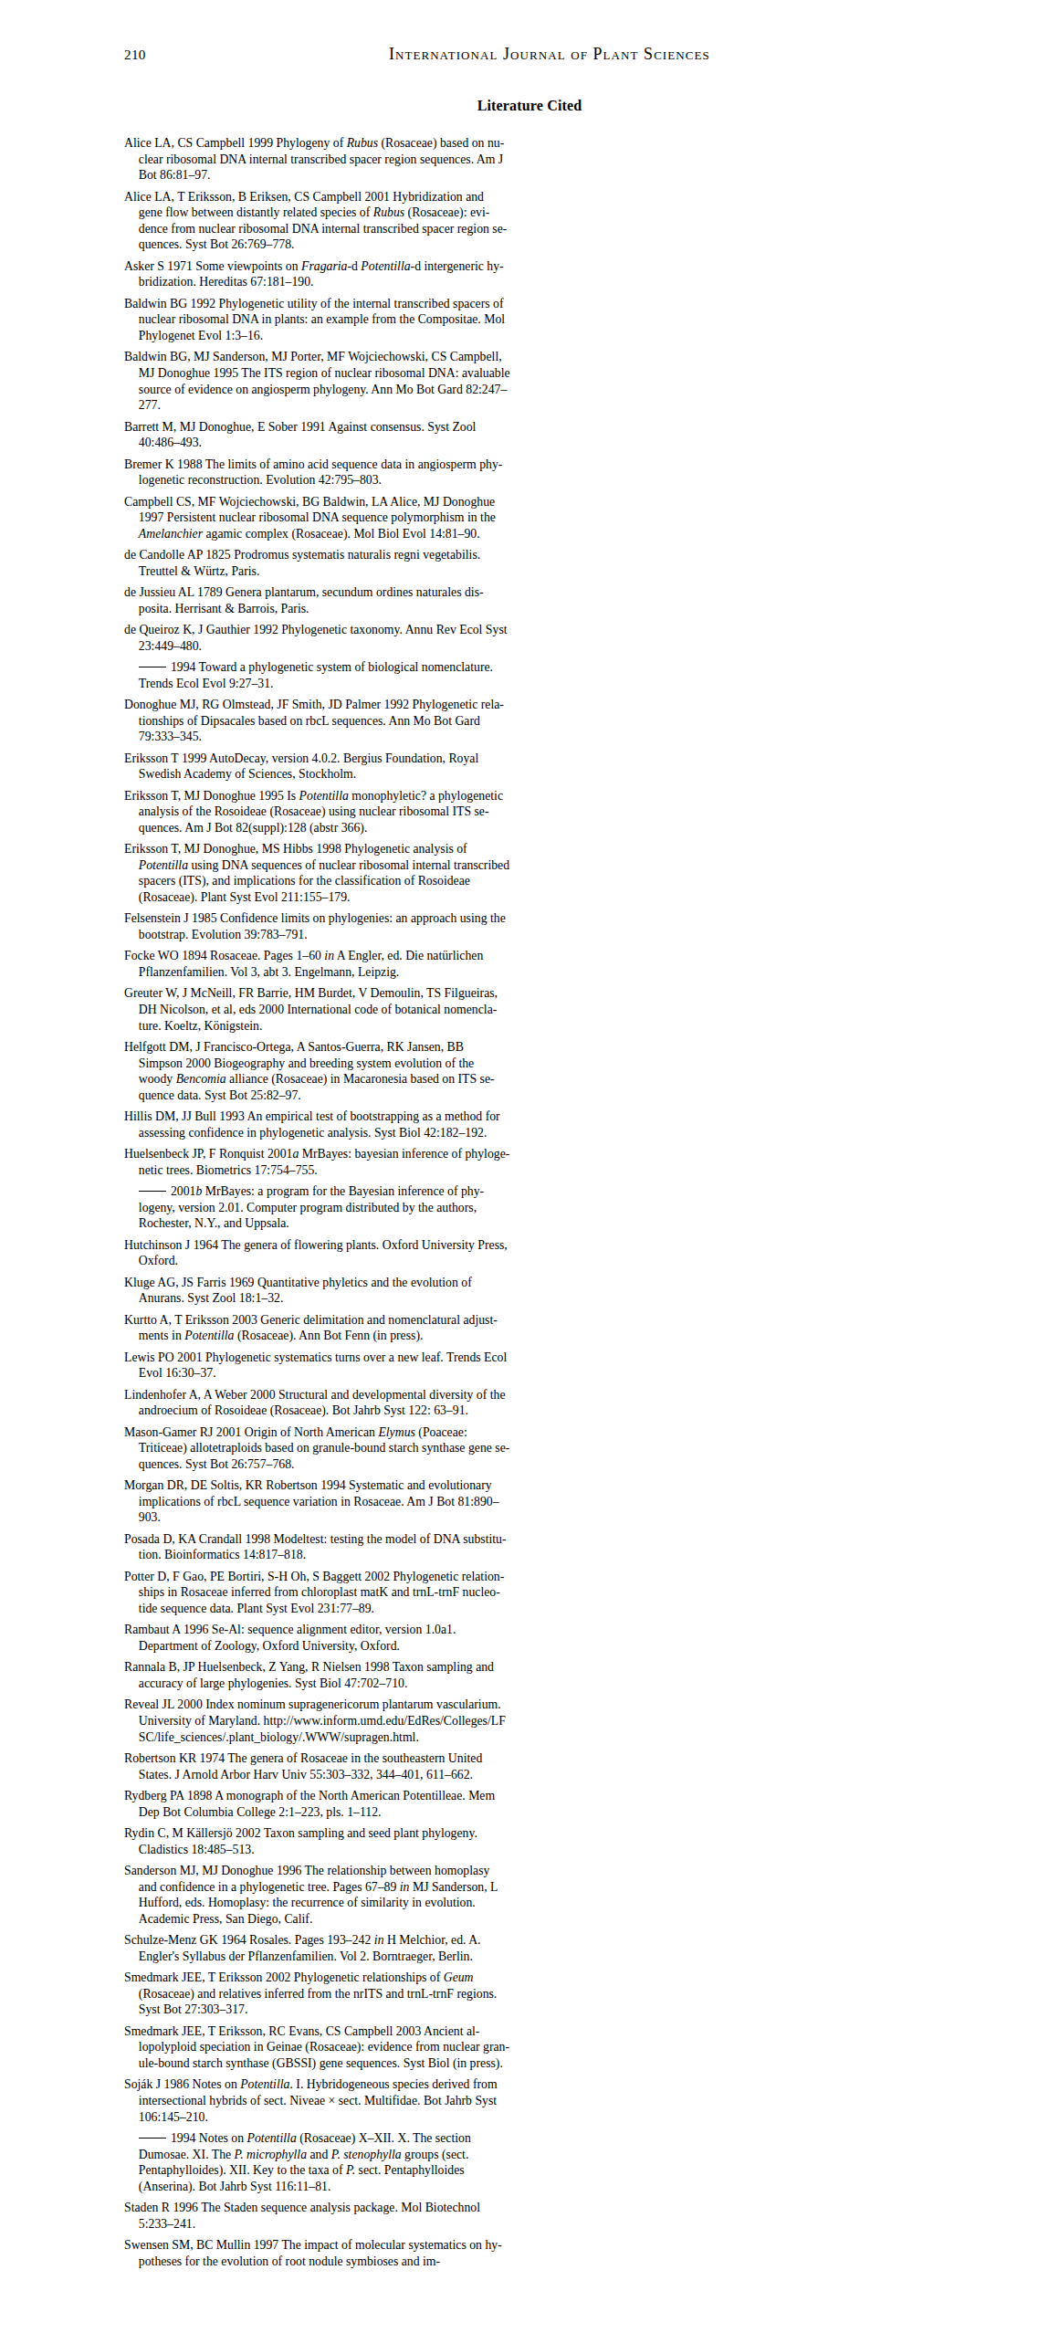210 International Journal of Plant Sciences
Literature Cited
Alice LA, CS Campbell 1999 Phylogeny of Rubus (Rosaceae) based on nuclear ribosomal DNA internal transcribed spacer region sequences. Am J Bot 86:81–97.
Alice LA, T Eriksson, B Eriksen, CS Campbell 2001 Hybridization and gene flow between distantly related species of Rubus (Rosaceae): evidence from nuclear ribosomal DNA internal transcribed spacer region sequences. Syst Bot 26:769–778.
Asker S 1971 Some viewpoints on Fragaria-d Potentilla-d intergeneric hybridization. Hereditas 67:181–190.
Baldwin BG 1992 Phylogenetic utility of the internal transcribed spacers of nuclear ribosomal DNA in plants: an example from the Compositae. Mol Phylogenet Evol 1:3–16.
Baldwin BG, MJ Sanderson, MJ Porter, MF Wojciechowski, CS Campbell, MJ Donoghue 1995 The ITS region of nuclear ribosomal DNA: avaluable source of evidence on angiosperm phylogeny. Ann Mo Bot Gard 82:247–277.
Barrett M, MJ Donoghue, E Sober 1991 Against consensus. Syst Zool 40:486–493.
Bremer K 1988 The limits of amino acid sequence data in angiosperm phylogenetic reconstruction. Evolution 42:795–803.
Campbell CS, MF Wojciechowski, BG Baldwin, LA Alice, MJ Donoghue 1997 Persistent nuclear ribosomal DNA sequence polymorphism in the Amelanchier agamic complex (Rosaceae). Mol Biol Evol 14:81–90.
de Candolle AP 1825 Prodromus systematis naturalis regni vegetabilis. Treuttel & Würtz, Paris.
de Jussieu AL 1789 Genera plantarum, secundum ordines naturales disposita. Herrisant & Barrois, Paris.
de Queiroz K, J Gauthier 1992 Phylogenetic taxonomy. Annu Rev Ecol Syst 23:449–480.
1994 Toward a phylogenetic system of biological nomenclature. Trends Ecol Evol 9:27–31.
Donoghue MJ, RG Olmstead, JF Smith, JD Palmer 1992 Phylogenetic relationships of Dipsacales based on rbcL sequences. Ann Mo Bot Gard 79:333–345.
Eriksson T 1999 AutoDecay, version 4.0.2. Bergius Foundation, Royal Swedish Academy of Sciences, Stockholm.
Eriksson T, MJ Donoghue 1995 Is Potentilla monophyletic? a phylogenetic analysis of the Rosoideae (Rosaceae) using nuclear ribosomal ITS sequences. Am J Bot 82(suppl):128 (abstr 366).
Eriksson T, MJ Donoghue, MS Hibbs 1998 Phylogenetic analysis of Potentilla using DNA sequences of nuclear ribosomal internal transcribed spacers (ITS), and implications for the classification of Rosoideae (Rosaceae). Plant Syst Evol 211:155–179.
Felsenstein J 1985 Confidence limits on phylogenies: an approach using the bootstrap. Evolution 39:783–791.
Focke WO 1894 Rosaceae. Pages 1–60 in A Engler, ed. Die natürlichen Pflanzenfamilien. Vol 3, abt 3. Engelmann, Leipzig.
Greuter W, J McNeill, FR Barrie, HM Burdet, V Demoulin, TS Filgueiras, DH Nicolson, et al, eds 2000 International code of botanical nomenclature. Koeltz, Königstein.
Helfgott DM, J Francisco-Ortega, A Santos-Guerra, RK Jansen, BB Simpson 2000 Biogeography and breeding system evolution of the woody Bencomia alliance (Rosaceae) in Macaronesia based on ITS sequence data. Syst Bot 25:82–97.
Hillis DM, JJ Bull 1993 An empirical test of bootstrapping as a method for assessing confidence in phylogenetic analysis. Syst Biol 42:182–192.
Huelsenbeck JP, F Ronquist 2001a MrBayes: bayesian inference of phylogenetic trees. Biometrics 17:754–755.
2001b MrBayes: a program for the Bayesian inference of phylogeny, version 2.01. Computer program distributed by the authors, Rochester, N.Y., and Uppsala.
Hutchinson J 1964 The genera of flowering plants. Oxford University Press, Oxford.
Kluge AG, JS Farris 1969 Quantitative phyletics and the evolution of Anurans. Syst Zool 18:1–32.
Kurtto A, T Eriksson 2003 Generic delimitation and nomenclatural adjustments in Potentilla (Rosaceae). Ann Bot Fenn (in press).
Lewis PO 2001 Phylogenetic systematics turns over a new leaf. Trends Ecol Evol 16:30–37.
Lindenhofer A, A Weber 2000 Structural and developmental diversity of the androecium of Rosoideae (Rosaceae). Bot Jahrb Syst 122: 63–91.
Mason-Gamer RJ 2001 Origin of North American Elymus (Poaceae: Triticeae) allotetraploids based on granule-bound starch synthase gene sequences. Syst Bot 26:757–768.
Morgan DR, DE Soltis, KR Robertson 1994 Systematic and evolutionary implications of rbcL sequence variation in Rosaceae. Am J Bot 81:890–903.
Posada D, KA Crandall 1998 Modeltest: testing the model of DNA substitution. Bioinformatics 14:817–818.
Potter D, F Gao, PE Bortiri, S-H Oh, S Baggett 2002 Phylogenetic relationships in Rosaceae inferred from chloroplast matK and trnL-trnF nucleotide sequence data. Plant Syst Evol 231:77–89.
Rambaut A 1996 Se-Al: sequence alignment editor, version 1.0a1. Department of Zoology, Oxford University, Oxford.
Rannala B, JP Huelsenbeck, Z Yang, R Nielsen 1998 Taxon sampling and accuracy of large phylogenies. Syst Biol 47:702–710.
Reveal JL 2000 Index nominum supragenericorum plantarum vascularium. University of Maryland. http://www.inform.umd.edu/EdRes/Colleges/LFSC/life_sciences/.plant_biology/.WWW/supragen.html.
Robertson KR 1974 The genera of Rosaceae in the southeastern United States. J Arnold Arbor Harv Univ 55:303–332, 344–401, 611–662.
Rydberg PA 1898 A monograph of the North American Potentilleae. Mem Dep Bot Columbia College 2:1–223, pls. 1–112.
Rydin C, M Källersjö 2002 Taxon sampling and seed plant phylogeny. Cladistics 18:485–513.
Sanderson MJ, MJ Donoghue 1996 The relationship between homoplasy and confidence in a phylogenetic tree. Pages 67–89 in MJ Sanderson, L Hufford, eds. Homoplasy: the recurrence of similarity in evolution. Academic Press, San Diego, Calif.
Schulze-Menz GK 1964 Rosales. Pages 193–242 in H Melchior, ed. A. Engler's Syllabus der Pflanzenfamilien. Vol 2. Borntraeger, Berlin.
Smedmark JEE, T Eriksson 2002 Phylogenetic relationships of Geum (Rosaceae) and relatives inferred from the nrITS and trnL-trnF regions. Syst Bot 27:303–317.
Smedmark JEE, T Eriksson, RC Evans, CS Campbell 2003 Ancient allopolyploid speciation in Geinae (Rosaceae): evidence from nuclear granule-bound starch synthase (GBSSI) gene sequences. Syst Biol (in press).
Soják J 1986 Notes on Potentilla. I. Hybridogeneous species derived from intersectional hybrids of sect. Niveae × sect. Multifidae. Bot Jahrb Syst 106:145–210.
1994 Notes on Potentilla (Rosaceae) X–XII. X. The section Dumosae. XI. The P. microphylla and P. stenophylla groups (sect. Pentaphylloides). XII. Key to the taxa of P. sect. Pentaphylloides (Anserina). Bot Jahrb Syst 116:11–81.
Staden R 1996 The Staden sequence analysis package. Mol Biotechnol 5:233–241.
Swensen SM, BC Mullin 1997 The impact of molecular systematics on hypotheses for the evolution of root nodule symbioses and im-